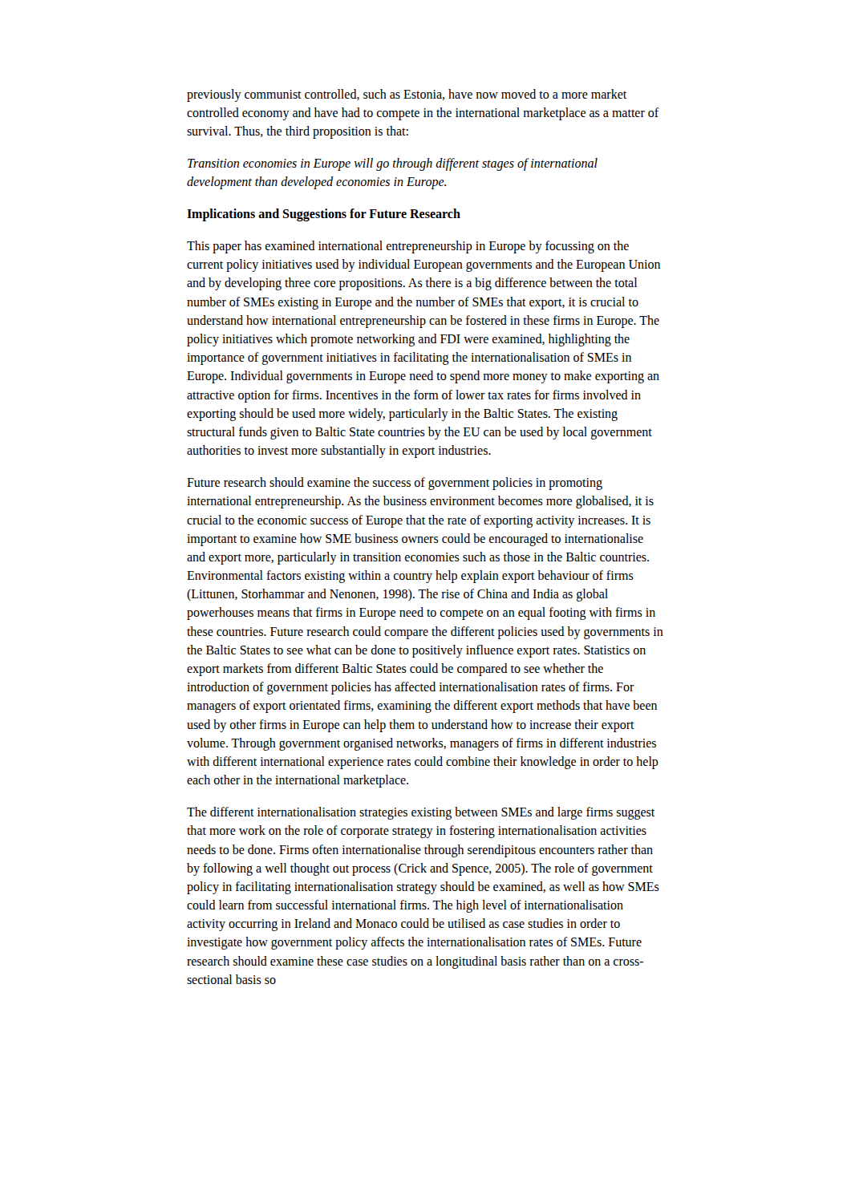previously communist controlled, such as Estonia, have now moved to a more market controlled economy and have had to compete in the international marketplace as a matter of survival. Thus, the third proposition is that:
Transition economies in Europe will go through different stages of international development than developed economies in Europe.
Implications and Suggestions for Future Research
This paper has examined international entrepreneurship in Europe by focussing on the current policy initiatives used by individual European governments and the European Union and by developing three core propositions. As there is a big difference between the total number of SMEs existing in Europe and the number of SMEs that export, it is crucial to understand how international entrepreneurship can be fostered in these firms in Europe. The policy initiatives which promote networking and FDI were examined, highlighting the importance of government initiatives in facilitating the internationalisation of SMEs in Europe. Individual governments in Europe need to spend more money to make exporting an attractive option for firms. Incentives in the form of lower tax rates for firms involved in exporting should be used more widely, particularly in the Baltic States. The existing structural funds given to Baltic State countries by the EU can be used by local government authorities to invest more substantially in export industries.
Future research should examine the success of government policies in promoting international entrepreneurship. As the business environment becomes more globalised, it is crucial to the economic success of Europe that the rate of exporting activity increases. It is important to examine how SME business owners could be encouraged to internationalise and export more, particularly in transition economies such as those in the Baltic countries. Environmental factors existing within a country help explain export behaviour of firms (Littunen, Storhammar and Nenonen, 1998). The rise of China and India as global powerhouses means that firms in Europe need to compete on an equal footing with firms in these countries. Future research could compare the different policies used by governments in the Baltic States to see what can be done to positively influence export rates. Statistics on export markets from different Baltic States could be compared to see whether the introduction of government policies has affected internationalisation rates of firms. For managers of export orientated firms, examining the different export methods that have been used by other firms in Europe can help them to understand how to increase their export volume. Through government organised networks, managers of firms in different industries with different international experience rates could combine their knowledge in order to help each other in the international marketplace.
The different internationalisation strategies existing between SMEs and large firms suggest that more work on the role of corporate strategy in fostering internationalisation activities needs to be done. Firms often internationalise through serendipitous encounters rather than by following a well thought out process (Crick and Spence, 2005). The role of government policy in facilitating internationalisation strategy should be examined, as well as how SMEs could learn from successful international firms. The high level of internationalisation activity occurring in Ireland and Monaco could be utilised as case studies in order to investigate how government policy affects the internationalisation rates of SMEs. Future research should examine these case studies on a longitudinal basis rather than on a cross-sectional basis so